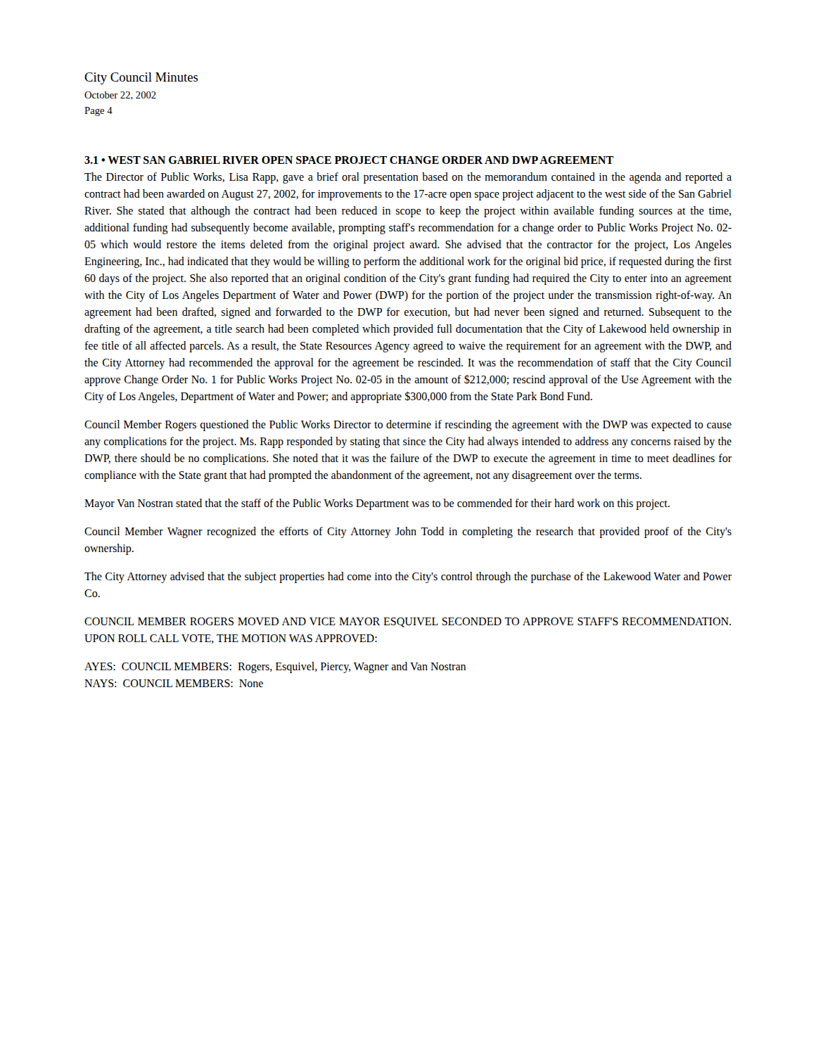City Council Minutes
October 22, 2002
Page 4
3.1 • West San Gabriel River Open Space Project Change Order and DWP Agreement
The Director of Public Works, Lisa Rapp, gave a brief oral presentation based on the memorandum contained in the agenda and reported a contract had been awarded on August 27, 2002, for improvements to the 17-acre open space project adjacent to the west side of the San Gabriel River. She stated that although the contract had been reduced in scope to keep the project within available funding sources at the time, additional funding had subsequently become available, prompting staff's recommendation for a change order to Public Works Project No. 02-05 which would restore the items deleted from the original project award. She advised that the contractor for the project, Los Angeles Engineering, Inc., had indicated that they would be willing to perform the additional work for the original bid price, if requested during the first 60 days of the project. She also reported that an original condition of the City's grant funding had required the City to enter into an agreement with the City of Los Angeles Department of Water and Power (DWP) for the portion of the project under the transmission right-of-way. An agreement had been drafted, signed and forwarded to the DWP for execution, but had never been signed and returned. Subsequent to the drafting of the agreement, a title search had been completed which provided full documentation that the City of Lakewood held ownership in fee title of all affected parcels. As a result, the State Resources Agency agreed to waive the requirement for an agreement with the DWP, and the City Attorney had recommended the approval for the agreement be rescinded. It was the recommendation of staff that the City Council approve Change Order No. 1 for Public Works Project No. 02-05 in the amount of $212,000; rescind approval of the Use Agreement with the City of Los Angeles, Department of Water and Power; and appropriate $300,000 from the State Park Bond Fund.
Council Member Rogers questioned the Public Works Director to determine if rescinding the agreement with the DWP was expected to cause any complications for the project. Ms. Rapp responded by stating that since the City had always intended to address any concerns raised by the DWP, there should be no complications. She noted that it was the failure of the DWP to execute the agreement in time to meet deadlines for compliance with the State grant that had prompted the abandonment of the agreement, not any disagreement over the terms.
Mayor Van Nostran stated that the staff of the Public Works Department was to be commended for their hard work on this project.
Council Member Wagner recognized the efforts of City Attorney John Todd in completing the research that provided proof of the City's ownership.
The City Attorney advised that the subject properties had come into the City's control through the purchase of the Lakewood Water and Power Co.
COUNCIL MEMBER ROGERS MOVED AND VICE MAYOR ESQUIVEL SECONDED TO APPROVE STAFF'S RECOMMENDATION. UPON ROLL CALL VOTE, THE MOTION WAS APPROVED:
AYES: COUNCIL MEMBERS: Rogers, Esquivel, Piercy, Wagner and Van Nostran
NAYS: COUNCIL MEMBERS: None